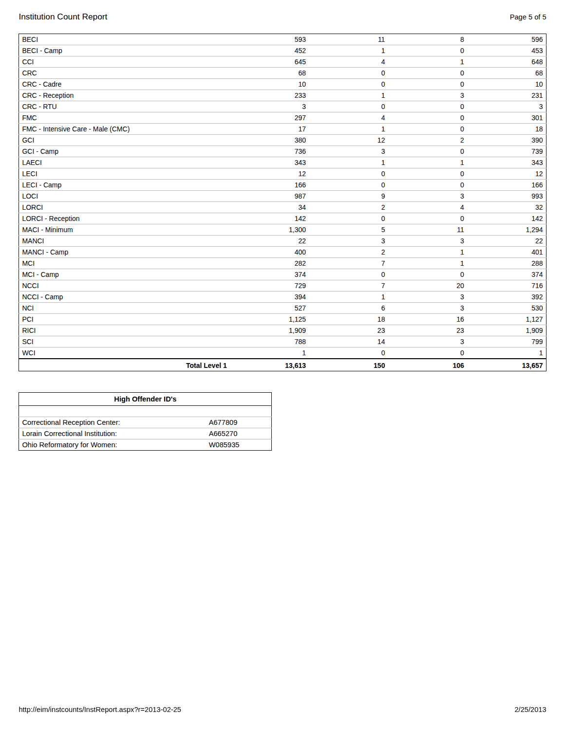Institution Count Report
Page 5 of 5
| BECI | 593 | 11 | 8 | 596 |
| BECI - Camp | 452 | 1 | 0 | 453 |
| CCI | 645 | 4 | 1 | 648 |
| CRC | 68 | 0 | 0 | 68 |
| CRC - Cadre | 10 | 0 | 0 | 10 |
| CRC - Reception | 233 | 1 | 3 | 231 |
| CRC - RTU | 3 | 0 | 0 | 3 |
| FMC | 297 | 4 | 0 | 301 |
| FMC - Intensive Care - Male (CMC) | 17 | 1 | 0 | 18 |
| GCI | 380 | 12 | 2 | 390 |
| GCI - Camp | 736 | 3 | 0 | 739 |
| LAECI | 343 | 1 | 1 | 343 |
| LECI | 12 | 0 | 0 | 12 |
| LECI - Camp | 166 | 0 | 0 | 166 |
| LOCI | 987 | 9 | 3 | 993 |
| LORCI | 34 | 2 | 4 | 32 |
| LORCI - Reception | 142 | 0 | 0 | 142 |
| MACI - Minimum | 1,300 | 5 | 11 | 1,294 |
| MANCI | 22 | 3 | 3 | 22 |
| MANCI - Camp | 400 | 2 | 1 | 401 |
| MCI | 282 | 7 | 1 | 288 |
| MCI - Camp | 374 | 0 | 0 | 374 |
| NCCI | 729 | 7 | 20 | 716 |
| NCCI - Camp | 394 | 1 | 3 | 392 |
| NCI | 527 | 6 | 3 | 530 |
| PCI | 1,125 | 18 | 16 | 1,127 |
| RICI | 1,909 | 23 | 23 | 1,909 |
| SCI | 788 | 14 | 3 | 799 |
| WCI | 1 | 0 | 0 | 1 |
| Total Level 1 | 13,613 | 150 | 106 | 13,657 |
| High Offender ID's |
| --- |
| Correctional Reception Center: | A677809 |
| Lorain Correctional Institution: | A665270 |
| Ohio Reformatory for Women: | W085935 |
http://eim/instcounts/InstReport.aspx?r=2013-02-25
2/25/2013